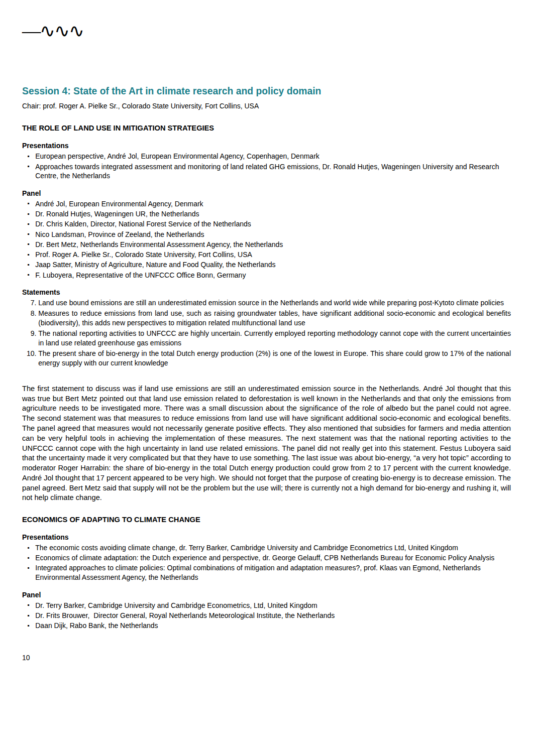—∿∿∿
Session 4: State of the Art in climate research and policy domain
Chair: prof. Roger A. Pielke Sr., Colorado State University, Fort Collins, USA
The role of land use in mitigation strategies
Presentations
European perspective, André Jol, European Environmental Agency, Copenhagen, Denmark
Approaches towards integrated assessment and monitoring of land related GHG emissions, Dr. Ronald Hutjes, Wageningen University and Research Centre, the Netherlands
Panel
André Jol, European Environmental Agency, Denmark
Dr. Ronald Hutjes, Wageningen UR, the Netherlands
Dr. Chris Kalden, Director, National Forest Service of the Netherlands
Nico Landsman, Province of Zeeland, the Netherlands
Dr. Bert Metz, Netherlands Environmental Assessment Agency, the Netherlands
Prof. Roger A. Pielke Sr., Colorado State University, Fort Collins, USA
Jaap Satter, Ministry of Agriculture, Nature and Food Quality, the Netherlands
F. Luboyera, Representative of the UNFCCC Office Bonn, Germany
Statements
Land use bound emissions are still an underestimated emission source in the Netherlands and world wide while preparing post-Kytoto climate policies
Measures to reduce emissions from land use, such as raising groundwater tables, have significant additional socio-economic and ecological benefits (biodiversity), this adds new perspectives to mitigation related multifunctional land use
The national reporting activities to UNFCCC are highly uncertain. Currently employed reporting methodology cannot cope with the current uncertainties in land use related greenhouse gas emissions
The present share of bio-energy in the total Dutch energy production (2%) is one of the lowest in Europe. This share could grow to 17% of the national energy supply with our current knowledge
The first statement to discuss was if land use emissions are still an underestimated emission source in the Netherlands. André Jol thought that this was true but Bert Metz pointed out that land use emission related to deforestation is well known in the Netherlands and that only the emissions from agriculture needs to be investigated more. There was a small discussion about the significance of the role of albedo but the panel could not agree. The second statement was that measures to reduce emissions from land use will have significant additional socio-economic and ecological benefits. The panel agreed that measures would not necessarily generate positive effects. They also mentioned that subsidies for farmers and media attention can be very helpful tools in achieving the implementation of these measures. The next statement was that the national reporting activities to the UNFCCC cannot cope with the high uncertainty in land use related emissions. The panel did not really get into this statement. Festus Luboyera said that the uncertainty made it very complicated but that they have to use something. The last issue was about bio-energy, “a very hot topic” according to moderator Roger Harrabin: the share of bio-energy in the total Dutch energy production could grow from 2 to 17 percent with the current knowledge. André Jol thought that 17 percent appeared to be very high. We should not forget that the purpose of creating bio-energy is to decrease emission. The panel agreed. Bert Metz said that supply will not be the problem but the use will; there is currently not a high demand for bio-energy and rushing it, will not help climate change.
Economics of adapting to climate change
Presentations
The economic costs avoiding climate change, dr. Terry Barker, Cambridge University and Cambridge Econometrics Ltd, United Kingdom
Economics of climate adaptation: the Dutch experience and perspective, dr. George Gelauff, CPB Netherlands Bureau for Economic Policy Analysis
Integrated approaches to climate policies: Optimal combinations of mitigation and adaptation measures?, prof. Klaas van Egmond, Netherlands Environmental Assessment Agency, the Netherlands
Panel
Dr. Terry Barker, Cambridge University and Cambridge Econometrics, Ltd, United Kingdom
Dr. Frits Brouwer, Director General, Royal Netherlands Meteorological Institute, the Netherlands
Daan Dijk, Rabo Bank, the Netherlands
10